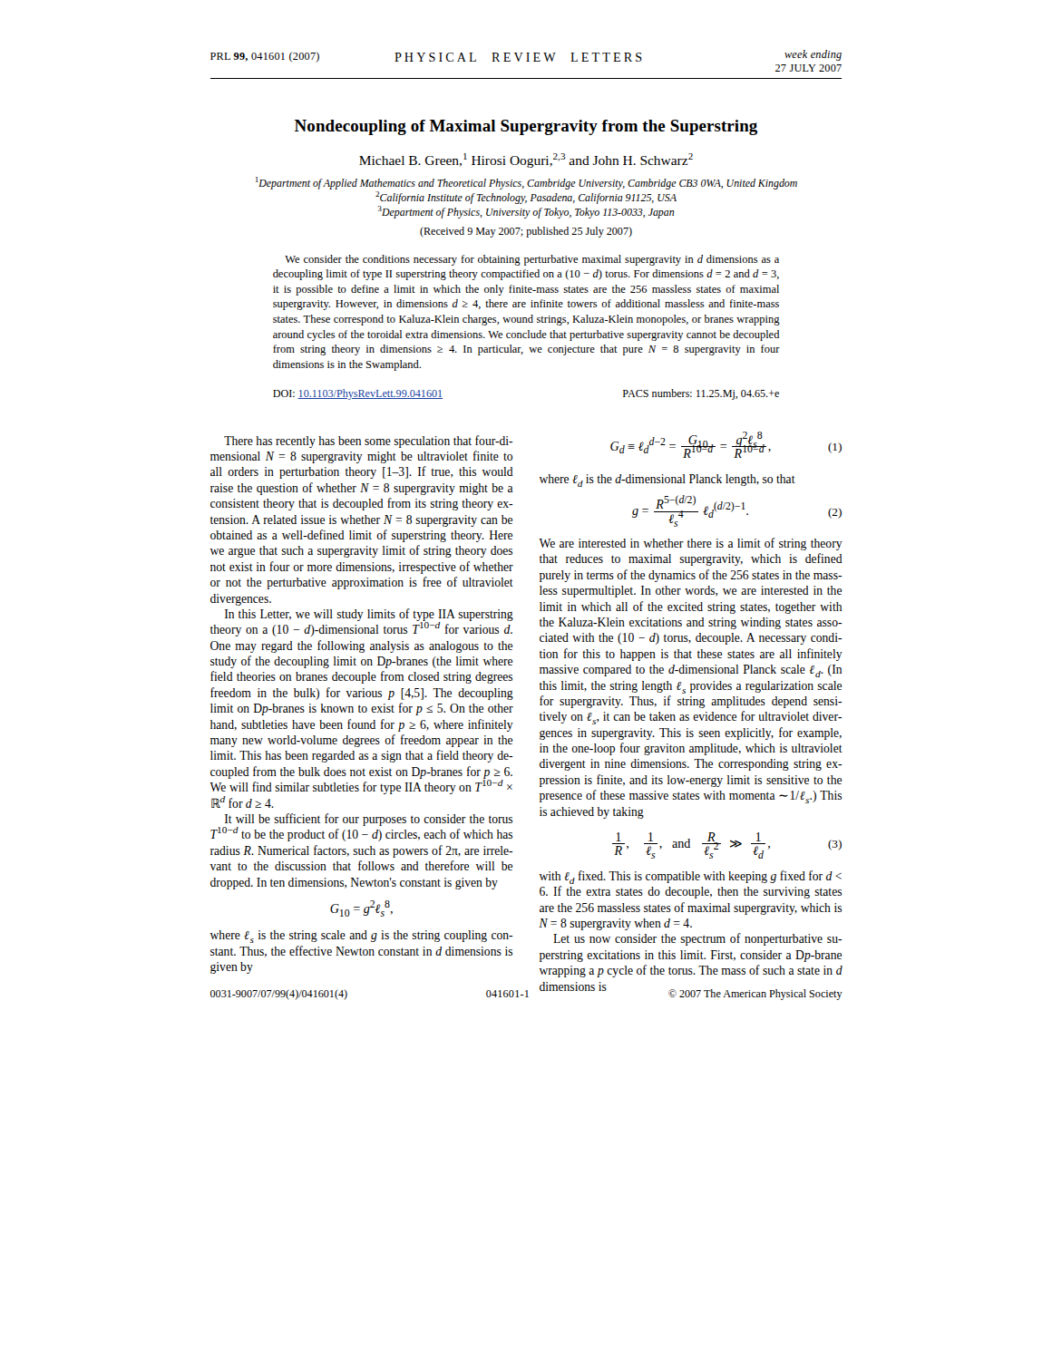PRL 99, 041601 (2007)
PHYSICAL REVIEW LETTERS
week ending27 JULY 2007
Nondecoupling of Maximal Supergravity from the Superstring
Michael B. Green,1 Hirosi Ooguri,2,3 and John H. Schwarz2
1Department of Applied Mathematics and Theoretical Physics, Cambridge University, Cambridge CB3 0WA, United Kingdom
2California Institute of Technology, Pasadena, California 91125, USA
3Department of Physics, University of Tokyo, Tokyo 113-0033, Japan
(Received 9 May 2007; published 25 July 2007)
We consider the conditions necessary for obtaining perturbative maximal supergravity in d dimensions as a decoupling limit of type II superstring theory compactified on a (10 − d) torus. For dimensions d = 2 and d = 3, it is possible to define a limit in which the only finite-mass states are the 256 massless states of maximal supergravity. However, in dimensions d ≥ 4, there are infinite towers of additional massless and finite-mass states. These correspond to Kaluza-Klein charges, wound strings, Kaluza-Klein monopoles, or branes wrapping around cycles of the toroidal extra dimensions. We conclude that perturbative supergravity cannot be decoupled from string theory in dimensions ≥ 4. In particular, we conjecture that pure N = 8 supergravity in four dimensions is in the Swampland.
DOI: 10.1103/PhysRevLett.99.041601
PACS numbers: 11.25.Mj, 04.65.+e
There has recently has been some speculation that four-dimensional N = 8 supergravity might be ultraviolet finite to all orders in perturbation theory [1–3]. If true, this would raise the question of whether N = 8 supergravity might be a consistent theory that is decoupled from its string theory extension. A related issue is whether N = 8 supergravity can be obtained as a well-defined limit of superstring theory. Here we argue that such a supergravity limit of string theory does not exist in four or more dimensions, irrespective of whether or not the perturbative approximation is free of ultraviolet divergences.
In this Letter, we will study limits of type IIA superstring theory on a (10 − d)-dimensional torus T10−d for various d. One may regard the following analysis as analogous to the study of the decoupling limit on Dp-branes (the limit where field theories on branes decouple from closed string degrees freedom in the bulk) for various p [4,5]. The decoupling limit on Dp-branes is known to exist for p ≤ 5. On the other hand, subtleties have been found for p ≥ 6, where infinitely many new world-volume degrees of freedom appear in the limit. This has been regarded as a sign that a field theory decoupled from the bulk does not exist on Dp-branes for p ≥ 6. We will find similar subtleties for type IIA theory on T10−d × ℝd for d ≥ 4.
It will be sufficient for our purposes to consider the torus T10−d to be the product of (10 − d) circles, each of which has radius R. Numerical factors, such as powers of 2π, are irrelevant to the discussion that follows and therefore will be dropped. In ten dimensions, Newton's constant is given by
G10 = g2ℓs8,
where ℓs is the string scale and g is the string coupling constant. Thus, the effective Newton constant in d dimensions is given by
Gd ≡ ℓdd−2 = G10 R10−d = g2ℓs8 R10−d,
(1)
where ℓd is the d-dimensional Planck length, so that
g = R5−(d/2) ℓs4 ℓd(d/2)−1.
(2)
We are interested in whether there is a limit of string theory that reduces to maximal supergravity, which is defined purely in terms of the dynamics of the 256 states in the massless supermultiplet. In other words, we are interested in the limit in which all of the excited string states, together with the Kaluza-Klein excitations and string winding states associated with the (10 − d) torus, decouple. A necessary condition for this to happen is that these states are all infinitely massive compared to the d-dimensional Planck scale ℓd. (In this limit, the string length ℓs provides a regularization scale for supergravity. Thus, if string amplitudes depend sensitively on ℓs, it can be taken as evidence for ultraviolet divergences in supergravity. This is seen explicitly, for example, in the one-loop four graviton amplitude, which is ultraviolet divergent in nine dimensions. The corresponding string expression is finite, and its low-energy limit is sensitive to the presence of these massive states with momenta ∼1/ℓs.) This is achieved by taking
1 R, 1 ℓs, and Rℓs2 ≫ 1 ℓd,
(3)
with ℓd fixed. This is compatible with keeping g fixed for d < 6. If the extra states do decouple, then the surviving states are the 256 massless states of maximal supergravity, which is N = 8 supergravity when d = 4.
Let us now consider the spectrum of nonperturbative superstring excitations in this limit. First, consider a Dp-brane wrapping a p cycle of the torus. The mass of such a state in d dimensions is
0031-9007/07/99(4)/041601(4)
041601-1
© 2007 The American Physical Society